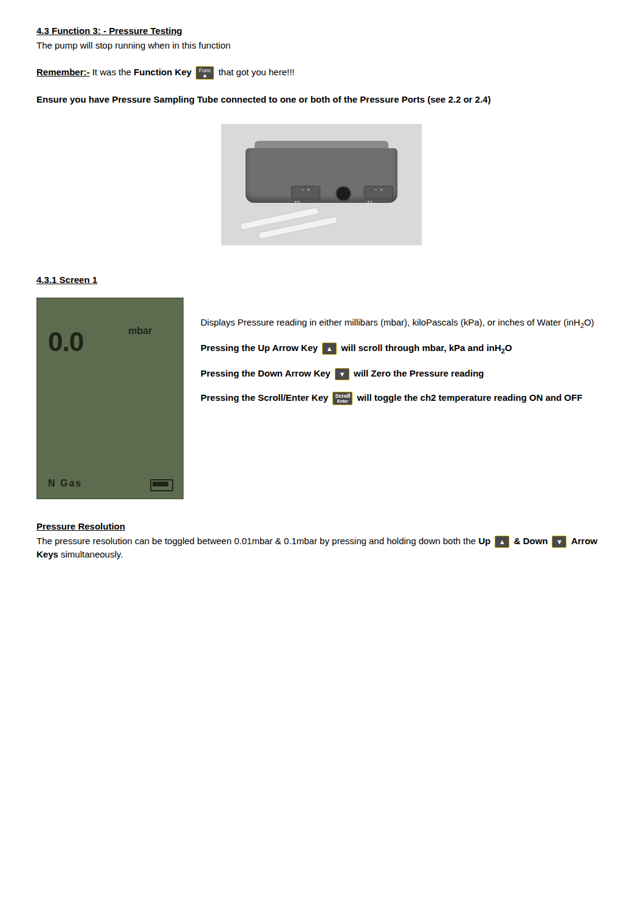4.3 Function 3: - Pressure Testing
The pump will stop running when in this function
Remember:- It was the Function Key Func◉ that got you here!!!
Ensure you have Pressure Sampling Tube connected to one or both of the Pressure Ports (see 2.2 or 2.4)
− +
− +
T2
T1
4.3.1 Screen 1
0.0
mbar
N Gas
Displays Pressure reading in either millibars (mbar), kiloPascals (kPa), or inches of Water (inH2 O)
Pressing the Up Arrow Key ▲ will scroll through mbar, kPa and inH2 O
Pressing the Down Arrow Key ▼ will Zero the Pressure reading
Pressing the Scroll/Enter Key ScrollEnter will toggle the ch2 temperature reading ON and OFF
Pressure Resolution
The pressure resolution can be toggled between 0.01mbar & 0.1mbar by pressing and holding down both the Up ▲ & Down ▼ Arrow Keys simultaneously.